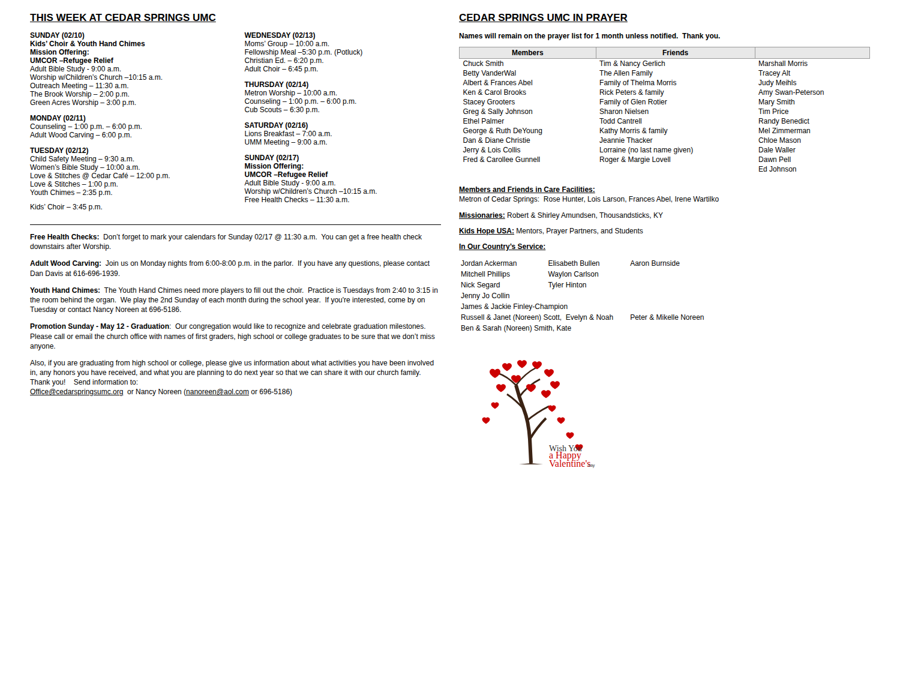THIS WEEK AT CEDAR SPRINGS UMC
SUNDAY (02/10)
Kids’ Choir & Youth Hand Chimes
Mission Offering:
UMCOR –Refugee Relief
Adult Bible Study - 9:00 a.m.
Worship w/Children’s Church –10:15 a.m.
Outreach Meeting – 11:30 a.m.
The Brook Worship – 2:00 p.m.
Green Acres Worship – 3:00 p.m.
MONDAY (02/11)
Counseling – 1:00 p.m. – 6:00 p.m.
Adult Wood Carving – 6:00 p.m.
TUESDAY (02/12)
Child Safety Meeting – 9:30 a.m.
Women’s Bible Study – 10:00 a.m.
Love & Stitches @ Cedar Café – 12:00 p.m.
Love & Stitches – 1:00 p.m.
Youth Chimes – 2:35 p.m.
Kids’ Choir – 3:45 p.m.
WEDNESDAY (02/13)
Moms’ Group – 10:00 a.m.
Fellowship Meal –5:30 p.m. (Potluck)
Christian Ed. – 6:20 p.m.
Adult Choir – 6:45 p.m.
THURSDAY (02/14)
Metron Worship – 10:00 a.m.
Counseling – 1:00 p.m. – 6:00 p.m.
Cub Scouts – 6:30 p.m.
SATURDAY (02/16)
Lions Breakfast – 7:00 a.m.
UMM Meeting – 9:00 a.m.
SUNDAY (02/17)
Mission Offering:
UMCOR –Refugee Relief
Adult Bible Study - 9:00 a.m.
Worship w/Children’s Church –10:15 a.m.
Free Health Checks – 11:30 a.m.
Free Health Checks: Don’t forget to mark your calendars for Sunday 02/17 @ 11:30 a.m. You can get a free health check downstairs after Worship.
Adult Wood Carving: Join us on Monday nights from 6:00-8:00 p.m. in the parlor. If you have any questions, please contact Dan Davis at 616-696-1939.
Youth Hand Chimes: The Youth Hand Chimes need more players to fill out the choir. Practice is Tuesdays from 2:40 to 3:15 in the room behind the organ. We play the 2nd Sunday of each month during the school year. If you're interested, come by on Tuesday or contact Nancy Noreen at 696-5186.
Promotion Sunday - May 12 - Graduation: Our congregation would like to recognize and celebrate graduation milestones. Please call or email the church office with names of first graders, high school or college graduates to be sure that we don’t miss anyone.
Also, if you are graduating from high school or college, please give us information about what activities you have been involved in, any honors you have received, and what you are planning to do next year so that we can share it with our church family. Thank you! Send information to:
Office@cedarspringsumc.org or Nancy Noreen (nanoreen@aol.com or 696-5186)
CEDAR SPRINGS UMC IN PRAYER
Names will remain on the prayer list for 1 month unless notified. Thank you.
| Members | Friends | |
| --- | --- | --- |
| Chuck Smith | Tim & Nancy Gerlich | Marshall Morris |
| Betty VanderWal | The Allen Family | Tracey Alt |
| Albert & Frances Abel | Family of Thelma Morris | Judy Meihls |
| Ken & Carol Brooks | Rick Peters & family | Amy Swan-Peterson |
| Stacey Grooters | Family of Glen Rotier | Mary Smith |
| Greg & Sally Johnson | Sharon Nielsen | Tim Price |
| Ethel Palmer | Todd Cantrell | Randy Benedict |
| George & Ruth DeYoung | Kathy Morris & family | Mel Zimmerman |
| Dan & Diane Christie | Jeannie Thacker | Chloe Mason |
| Jerry & Lois Collis | Lorraine (no last name given) | Dale Waller |
| Fred & Carollee Gunnell | Roger & Margie Lovell | Dawn Pell |
| | | Ed Johnson |
Members and Friends in Care Facilities:
Metron of Cedar Springs: Rose Hunter, Lois Larson, Frances Abel, Irene Wartilko
Missionaries: Robert & Shirley Amundsen, Thousandsticks, KY
Kids Hope USA: Mentors, Prayer Partners, and Students
In Our Country’s Service:
| Jordan Ackerman | Elisabeth Bullen | Aaron Burnside |
| Mitchell Phillips | Waylon Carlson | |
| Nick Segard | Tyler Hinton | |
| Jenny Jo Collin |
| James & Jackie Finley-Champion |
| Russell & Janet (Noreen) Scott, Evelyn & Noah | Peter & Mikelle Noreen |
| Ben & Sarah (Noreen) Smith, Kate |
Wish You a Happy Valentine's day